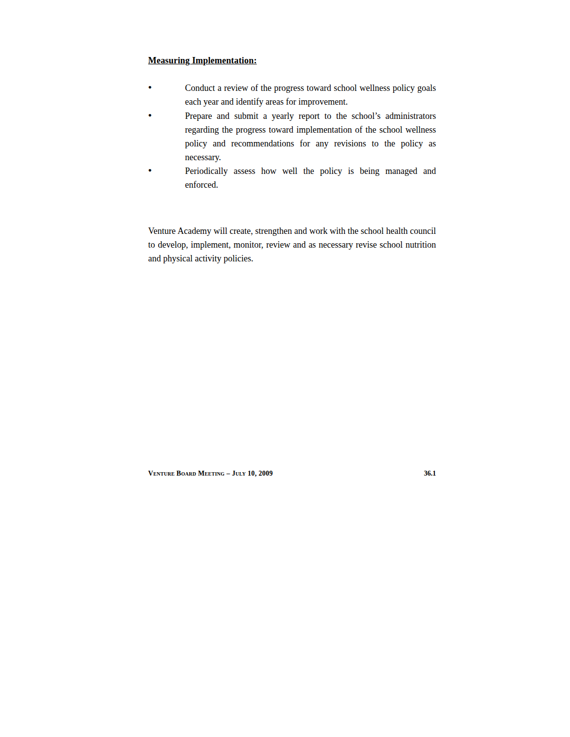Measuring Implementation:
Conduct a review of the progress toward school wellness policy goals each year and identify areas for improvement.
Prepare and submit a yearly report to the school’s administrators regarding the progress toward implementation of the school wellness policy and recommendations for any revisions to the policy as necessary.
Periodically assess how well the policy is being managed and enforced.
Venture Academy will create, strengthen and work with the school health council to develop, implement, monitor, review and as necessary revise school nutrition and physical activity policies.
Venture Board Meeting – July 10, 2009 36.1